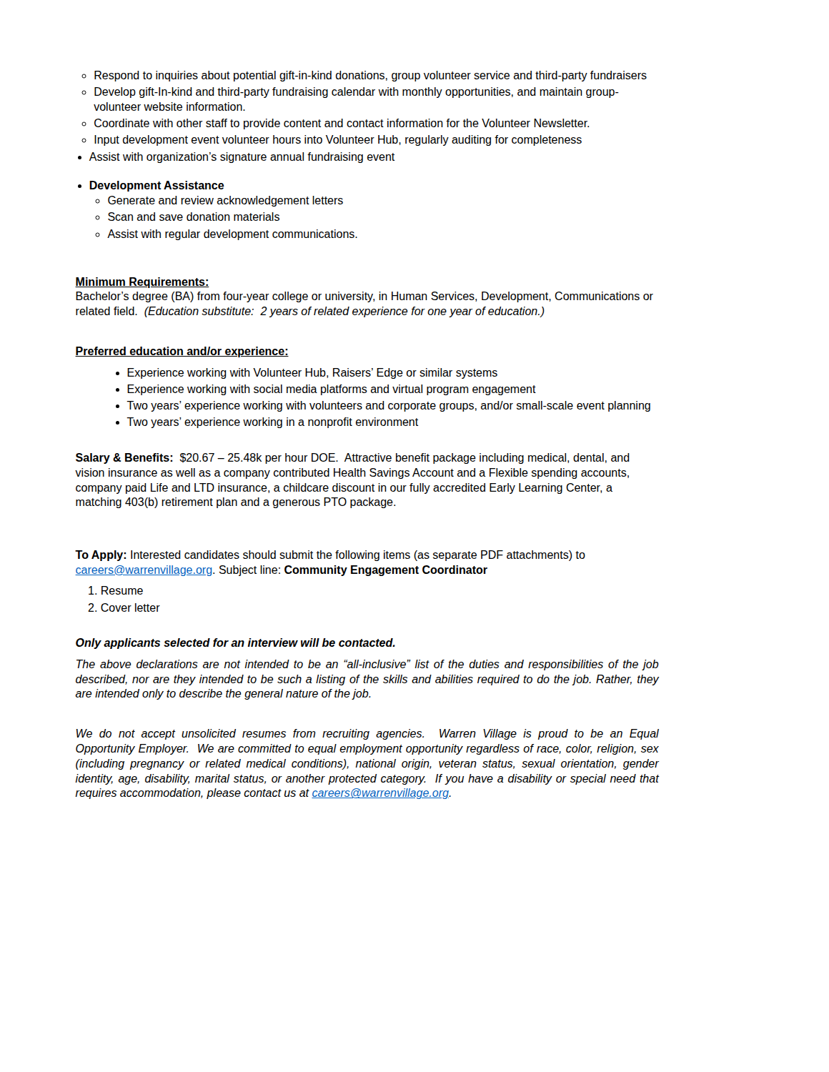Respond to inquiries about potential gift-in-kind donations, group volunteer service and third-party fundraisers
Develop gift-In-kind and third-party fundraising calendar with monthly opportunities, and maintain group-volunteer website information.
Coordinate with other staff to provide content and contact information for the Volunteer Newsletter.
Input development event volunteer hours into Volunteer Hub, regularly auditing for completeness
Assist with organization’s signature annual fundraising event
Development Assistance
Generate and review acknowledgement letters
Scan and save donation materials
Assist with regular development communications.
Minimum Requirements:
Bachelor’s degree (BA) from four-year college or university, in Human Services, Development, Communications or related field. (Education substitute: 2 years of related experience for one year of education.)
Preferred education and/or experience:
Experience working with Volunteer Hub, Raisers’ Edge or similar systems
Experience working with social media platforms and virtual program engagement
Two years’ experience working with volunteers and corporate groups, and/or small-scale event planning
Two years’ experience working in a nonprofit environment
Salary & Benefits: $20.67 – 25.48k per hour DOE. Attractive benefit package including medical, dental, and vision insurance as well as a company contributed Health Savings Account and a Flexible spending accounts, company paid Life and LTD insurance, a childcare discount in our fully accredited Early Learning Center, a matching 403(b) retirement plan and a generous PTO package.
To Apply: Interested candidates should submit the following items (as separate PDF attachments) to careers@warrenvillage.org. Subject line: Community Engagement Coordinator
Resume
Cover letter
Only applicants selected for an interview will be contacted.
The above declarations are not intended to be an “all-inclusive” list of the duties and responsibilities of the job described, nor are they intended to be such a listing of the skills and abilities required to do the job. Rather, they are intended only to describe the general nature of the job.
We do not accept unsolicited resumes from recruiting agencies. Warren Village is proud to be an Equal Opportunity Employer. We are committed to equal employment opportunity regardless of race, color, religion, sex (including pregnancy or related medical conditions), national origin, veteran status, sexual orientation, gender identity, age, disability, marital status, or another protected category. If you have a disability or special need that requires accommodation, please contact us at careers@warrenvillage.org.